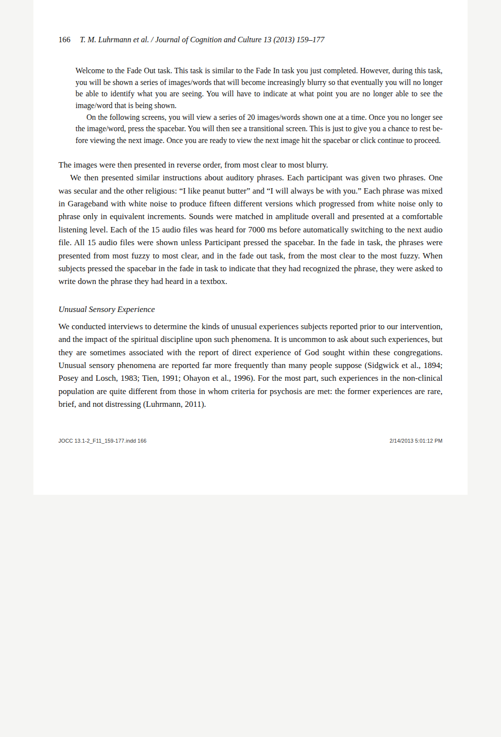166 T. M. Luhrmann et al. / Journal of Cognition and Culture 13 (2013) 159–177
Welcome to the Fade Out task. This task is similar to the Fade In task you just completed. However, during this task, you will be shown a series of images/words that will become increasingly blurry so that eventually you will no longer be able to identify what you are seeing. You will have to indicate at what point you are no longer able to see the image/word that is being shown.
On the following screens, you will view a series of 20 images/words shown one at a time. Once you no longer see the image/word, press the spacebar. You will then see a transitional screen. This is just to give you a chance to rest before viewing the next image. Once you are ready to view the next image hit the spacebar or click continue to proceed.
The images were then presented in reverse order, from most clear to most blurry.
We then presented similar instructions about auditory phrases. Each participant was given two phrases. One was secular and the other religious: “I like peanut butter” and “I will always be with you.” Each phrase was mixed in Garageband with white noise to produce fifteen different versions which progressed from white noise only to phrase only in equivalent increments. Sounds were matched in amplitude overall and presented at a comfortable listening level. Each of the 15 audio files was heard for 7000 ms before automatically switching to the next audio file. All 15 audio files were shown unless Participant pressed the spacebar. In the fade in task, the phrases were presented from most fuzzy to most clear, and in the fade out task, from the most clear to the most fuzzy. When subjects pressed the spacebar in the fade in task to indicate that they had recognized the phrase, they were asked to write down the phrase they had heard in a textbox.
Unusual Sensory Experience
We conducted interviews to determine the kinds of unusual experiences subjects reported prior to our intervention, and the impact of the spiritual discipline upon such phenomena. It is uncommon to ask about such experiences, but they are sometimes associated with the report of direct experience of God sought within these congregations. Unusual sensory phenomena are reported far more frequently than many people suppose (Sidgwick et al., 1894; Posey and Losch, 1983; Tien, 1991; Ohayon et al., 1996). For the most part, such experiences in the non-clinical population are quite different from those in whom criteria for psychosis are met: the former experiences are rare, brief, and not distressing (Luhrmann, 2011).
JOCC 13.1-2_F11_159-177.indd 166 2/14/2013 5:01:12 PM